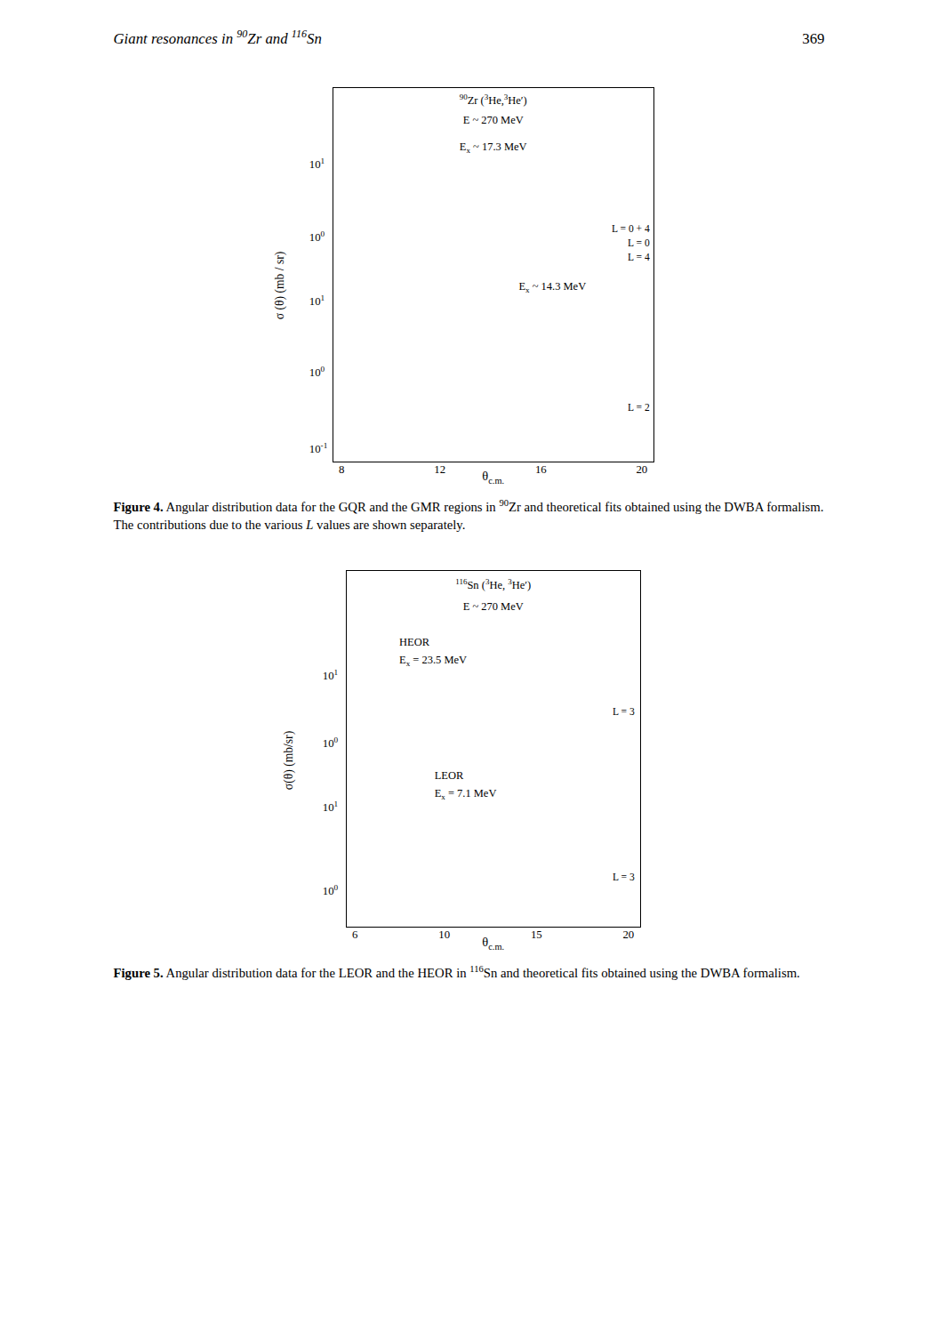Giant resonances in 90Zr and 116Sn 369
σ (θ) (mb / sr)
90Zr (3He,3He′) E ~ 270 MeV Ex ~ 17.3 MeV Ex ~ 14.3 MeV L = 0 + 4 L = 0 L = 4 L = 2 101 100 101 100 10-1
8121620
θc.m.
Figure 4. Angular distribution data for the GQR and the GMR regions in 90Zr and theoretical fits obtained using the DWBA formalism. The contributions due to the various L values are shown separately.
σ(θ) (mb/sr)
116Sn (3He, 3He′) E ~ 270 MeV HEOR Ex = 23.5 MeV LEOR Ex = 7.1 MeV L = 3 L = 3 101 100 101 100
6101520
θc.m.
Figure 5. Angular distribution data for the LEOR and the HEOR in 116Sn and theoretical fits obtained using the DWBA formalism.